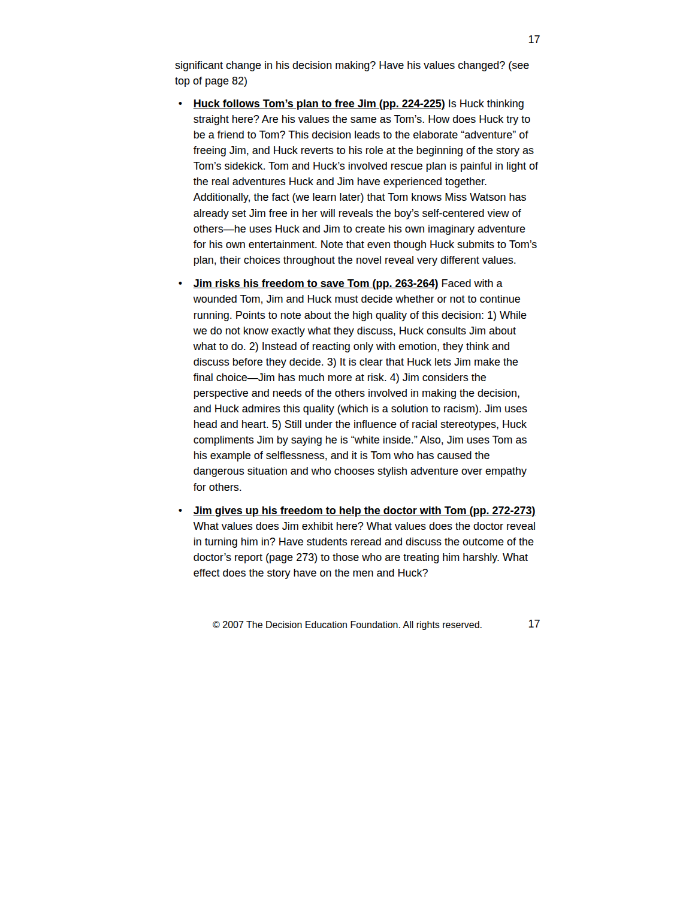17
significant change in his decision making? Have his values changed? (see top of page 82)
Huck follows Tom’s plan to free Jim (pp. 224-225) Is Huck thinking straight here? Are his values the same as Tom’s. How does Huck try to be a friend to Tom? This decision leads to the elaborate “adventure” of freeing Jim, and Huck reverts to his role at the beginning of the story as Tom’s sidekick. Tom and Huck’s involved rescue plan is painful in light of the real adventures Huck and Jim have experienced together. Additionally, the fact (we learn later) that Tom knows Miss Watson has already set Jim free in her will reveals the boy’s self-centered view of others—he uses Huck and Jim to create his own imaginary adventure for his own entertainment. Note that even though Huck submits to Tom’s plan, their choices throughout the novel reveal very different values.
Jim risks his freedom to save Tom (pp. 263-264) Faced with a wounded Tom, Jim and Huck must decide whether or not to continue running. Points to note about the high quality of this decision: 1) While we do not know exactly what they discuss, Huck consults Jim about what to do. 2) Instead of reacting only with emotion, they think and discuss before they decide. 3) It is clear that Huck lets Jim make the final choice—Jim has much more at risk. 4) Jim considers the perspective and needs of the others involved in making the decision, and Huck admires this quality (which is a solution to racism). Jim uses head and heart. 5) Still under the influence of racial stereotypes, Huck compliments Jim by saying he is “white inside.” Also, Jim uses Tom as his example of selflessness, and it is Tom who has caused the dangerous situation and who chooses stylish adventure over empathy for others.
Jim gives up his freedom to help the doctor with Tom (pp. 272-273) What values does Jim exhibit here? What values does the doctor reveal in turning him in? Have students reread and discuss the outcome of the doctor’s report (page 273) to those who are treating him harshly. What effect does the story have on the men and Huck?
© 2007 The Decision Education Foundation. All rights reserved.
17